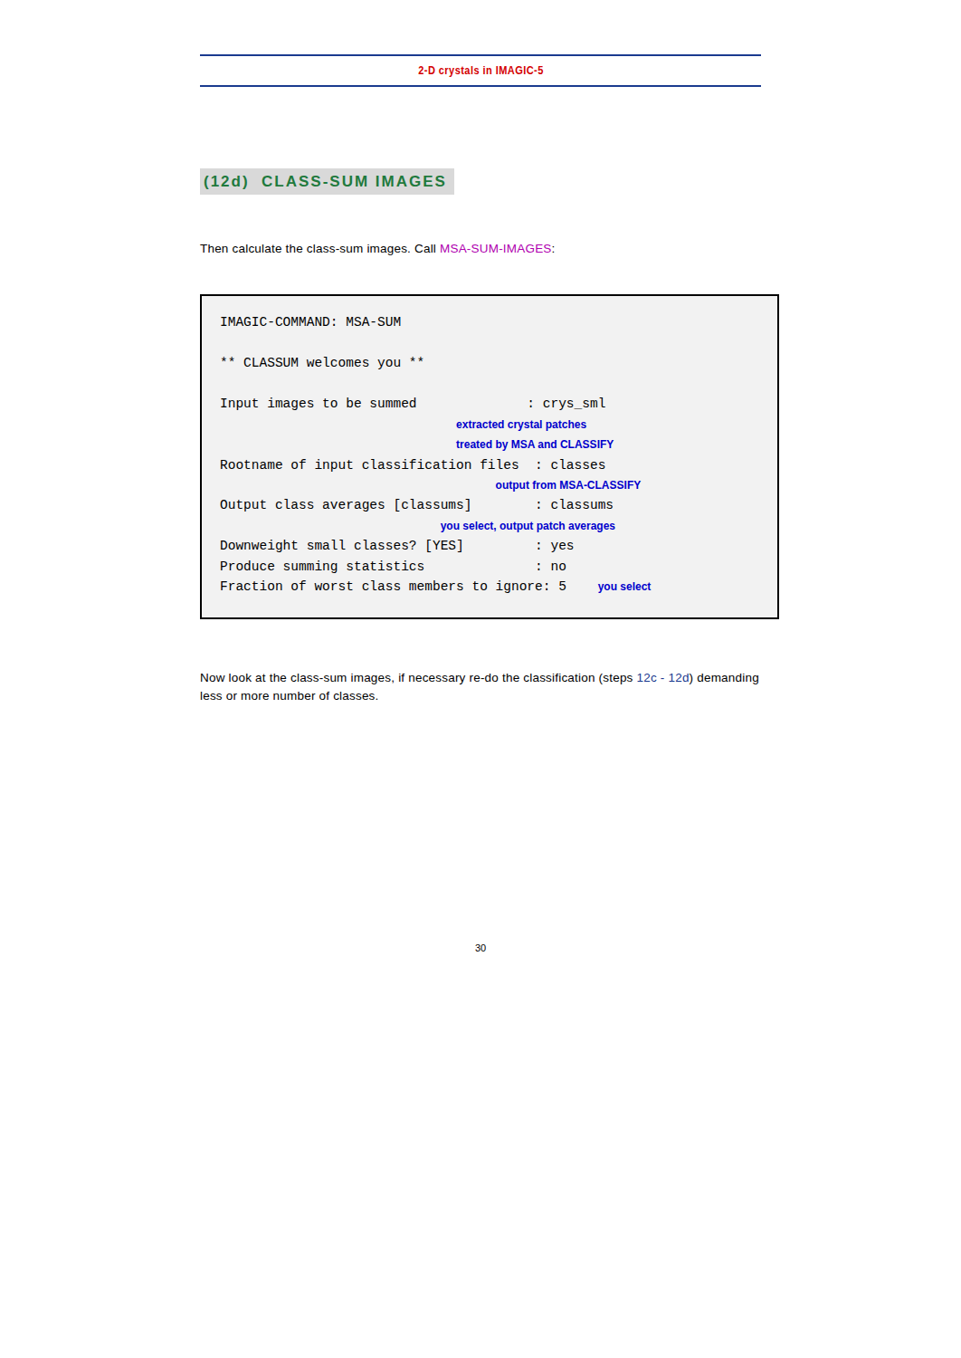2-D crystals in IMAGIC-5
(12d) CLASS-SUM IMAGES
Then calculate the class-sum images. Call MSA-SUM-IMAGES:
IMAGIC-COMMAND: MSA-SUM

** CLASSUM welcomes you **

Input images to be summed              : crys_sml
                              extracted crystal patches
                              treated by MSA and CLASSIFY
Rootname of input classification files  : classes
                                   output from MSA-CLASSIFY
Output class averages [classums]        : classums
                            you select, output patch averages
Downweight small classes? [YES]         : yes
Produce summing statistics              : no
Fraction of worst class members to ignore: 5    you select
Now look at the class-sum images, if necessary re-do the classification (steps 12c - 12d) demanding less or more number of classes.
30